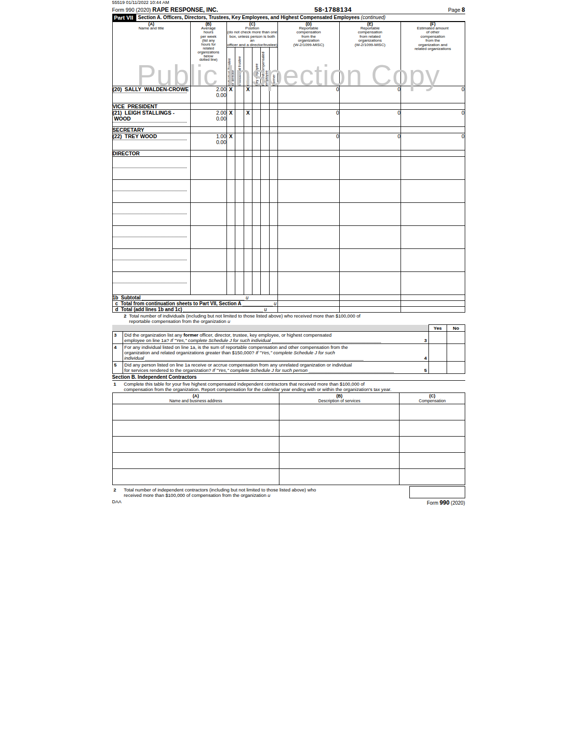55519 01/11/2022 10:44 AM
Form 990 (2020) RAPE RESPONSE, INC.
58-1788134
Page 8
Part VII
Section A. Officers, Directors, Trustees, Key Employees, and Highest Compensated Employees (continued)
Public Inspection Copy
| (A) Name and title | (B) Average hours per week (list any hours for related organizations below dotted line) | (C) Position (do not check more than one box, unless person is both an officer and a director/trustee) | (D) Reportable compensation from the organization (W-2/1099-MISC) | (E) Reportable compensation from related organizations (W-2/1099-MISC) | (F) Estimated amount of other compensation from the organization and related organizations |
| Individual Trustee or director | Institutional trustee | Officer | Key employee | Highest compensated employee | Former |
| (20) SALLY WALDEN-CROWE | 2.00 0.00 | X | | X | | | | 0 | 0 | 0 |
| VICE PRESIDENT | | | | | | | | | | |
| (21) LEIGH STALLINGS - WOOD | 2.00 0.00 | X | | X | | | | 0 | 0 | 0 |
| SECRETARY | | | | | | | | | | |
| (22) TREY WOOD | 1.00 0.00 | X | | | | | | 0 | 0 | 0 |
| DIRECTOR | | | | | | | | | | |
| 1b Subtotal u | | | |
| c Total from continuation sheets to Part VII, Section A u | | | |
| d Total (add lines 1b and 1c) u | | | |
| | 2 Total number of individuals (including but not limited to those listed above) who received more than $100,000 of reportable compensation from the organization u | | |
| | | Yes | No |
| 3 | Did the organization list any former officer, director, trustee, key employee, or highest compensated employee on line 1a? If "Yes," complete Schedule J for such individual 3 | | |
| 4 | For any individual listed on line 1a, is the sum of reportable compensation and other compensation from the organization and related organizations greater than $150,000? If "Yes," complete Schedule J for such individual 4 | | |
| 5 | Did any person listed on line 1a receive or accrue compensation from any unrelated organization or individual for services rendered to the organization? If "Yes," complete Schedule J for such person 5 | | |
Section B. Independent Contractors
| 1 | Complete this table for your five highest compensated independent contractors that received more than $100,000 of compensation from the organization. Report compensation for the calendar year ending with or within the organization's tax year. |
| (A) Name and business address | (B) Description of services | (C) Compensation |
| 2 | Total number of independent contractors (including but not limited to those listed above) who received more than $100,000 of compensation from the organization u | |
DAA
Form 990 (2020)